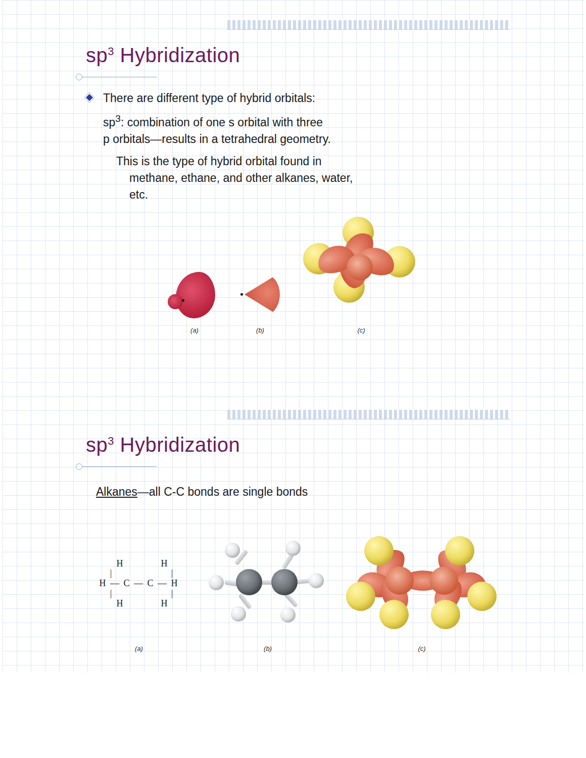sp3 Hybridization
There are different type of hybrid orbitals:
sp3: combination of one s orbital with three
p orbitals—results in a tetrahedral geometry.
This is the type of hybrid orbital found in
methane, ethane, and other alkanes, water,
etc.
(a)
(b)
(c)
sp3 Hybridization
Alkanes—all C-C bonds are single bonds
H H
| |
H — C — C — H
| |
H H
(a)
(b)
(c)